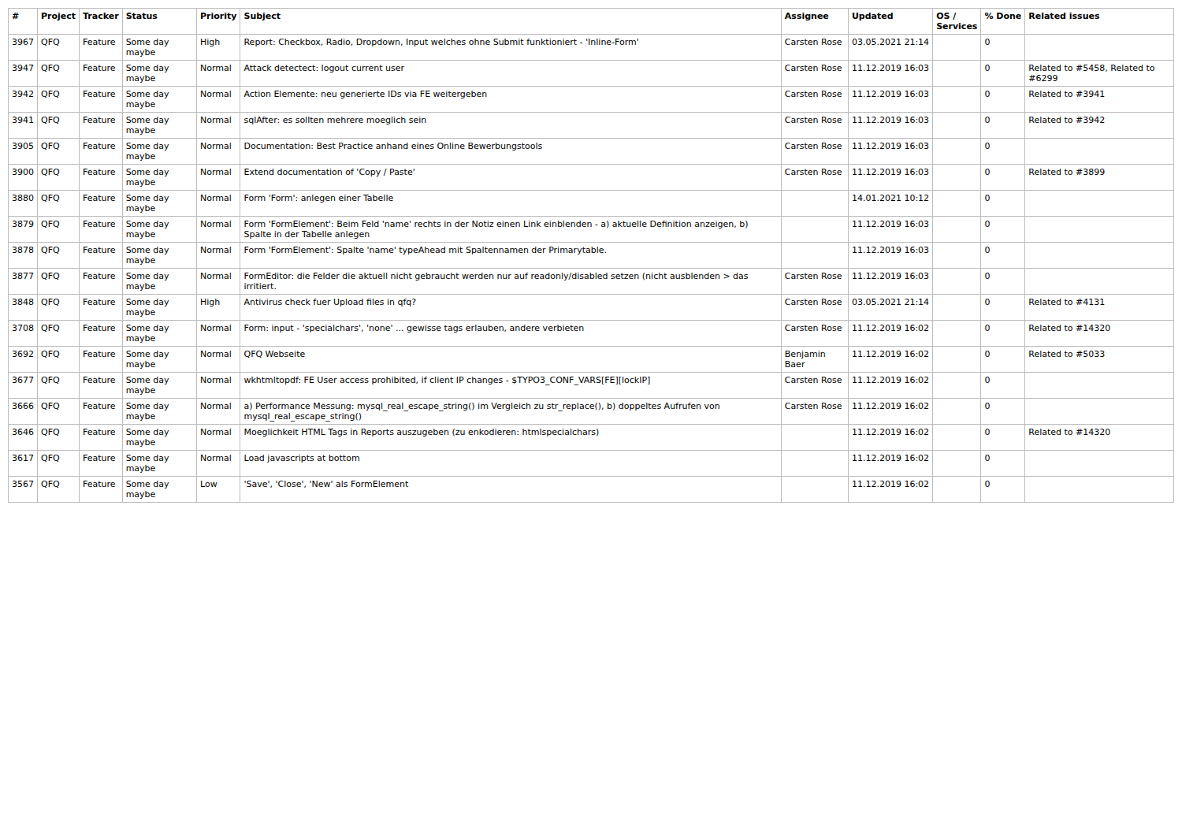| # | Project | Tracker | Status | Priority | Subject | Assignee | Updated | OS / Services | % Done | Related issues |
| --- | --- | --- | --- | --- | --- | --- | --- | --- | --- | --- |
| 3967 | QFQ | Feature | Some day maybe | High | Report: Checkbox, Radio, Dropdown, Input welches ohne Submit funktioniert - 'Inline-Form' | Carsten Rose | 03.05.2021 21:14 | | 0 | |
| 3947 | QFQ | Feature | Some day maybe | Normal | Attack detectect: logout current user | Carsten Rose | 11.12.2019 16:03 | | 0 | Related to #5458, Related to #6299 |
| 3942 | QFQ | Feature | Some day maybe | Normal | Action Elemente: neu generierte IDs via FE weitergeben | Carsten Rose | 11.12.2019 16:03 | | 0 | Related to #3941 |
| 3941 | QFQ | Feature | Some day maybe | Normal | sqlAfter: es sollten mehrere moeglich sein | Carsten Rose | 11.12.2019 16:03 | | 0 | Related to #3942 |
| 3905 | QFQ | Feature | Some day maybe | Normal | Documentation: Best Practice anhand eines Online Bewerbungstools | Carsten Rose | 11.12.2019 16:03 | | 0 | |
| 3900 | QFQ | Feature | Some day maybe | Normal | Extend documentation of 'Copy / Paste' | Carsten Rose | 11.12.2019 16:03 | | 0 | Related to #3899 |
| 3880 | QFQ | Feature | Some day maybe | Normal | Form 'Form': anlegen einer Tabelle | | 14.01.2021 10:12 | | 0 | |
| 3879 | QFQ | Feature | Some day maybe | Normal | Form 'FormElement': Beim Feld 'name' rechts in der Notiz einen Link einblenden - a) aktuelle Definition anzeigen, b) Spalte in der Tabelle anlegen | | 11.12.2019 16:03 | | 0 | |
| 3878 | QFQ | Feature | Some day maybe | Normal | Form 'FormElement': Spalte 'name' typeAhead mit Spaltennamen der Primarytable. | | 11.12.2019 16:03 | | 0 | |
| 3877 | QFQ | Feature | Some day maybe | Normal | FormEditor: die Felder die aktuell nicht gebraucht werden nur auf readonly/disabled setzen (nicht ausblenden > das irritiert. | Carsten Rose | 11.12.2019 16:03 | | 0 | |
| 3848 | QFQ | Feature | Some day maybe | High | Antivirus check fuer Upload files in qfq? | Carsten Rose | 03.05.2021 21:14 | | 0 | Related to #4131 |
| 3708 | QFQ | Feature | Some day maybe | Normal | Form: input - 'specialchars', 'none' ... gewisse tags erlauben, andere verbieten | Carsten Rose | 11.12.2019 16:02 | | 0 | Related to #14320 |
| 3692 | QFQ | Feature | Some day maybe | Normal | QFQ Webseite | Benjamin Baer | 11.12.2019 16:02 | | 0 | Related to #5033 |
| 3677 | QFQ | Feature | Some day maybe | Normal | wkhtmltopdf: FE User access prohibited, if client IP changes - $TYPO3_CONF_VARS[FE][lockIP] | Carsten Rose | 11.12.2019 16:02 | | 0 | |
| 3666 | QFQ | Feature | Some day maybe | Normal | a) Performance Messung: mysql_real_escape_string() im Vergleich zu str_replace(), b) doppeltes Aufrufen von mysql_real_escape_string() | Carsten Rose | 11.12.2019 16:02 | | 0 | |
| 3646 | QFQ | Feature | Some day maybe | Normal | Moeglichkeit HTML Tags in Reports auszugeben (zu enkodieren: htmlspecialchars) | | 11.12.2019 16:02 | | 0 | Related to #14320 |
| 3617 | QFQ | Feature | Some day maybe | Normal | Load javascripts at bottom | | 11.12.2019 16:02 | | 0 | |
| 3567 | QFQ | Feature | Some day maybe | Low | 'Save', 'Close', 'New' als FormElement | | 11.12.2019 16:02 | | 0 | |